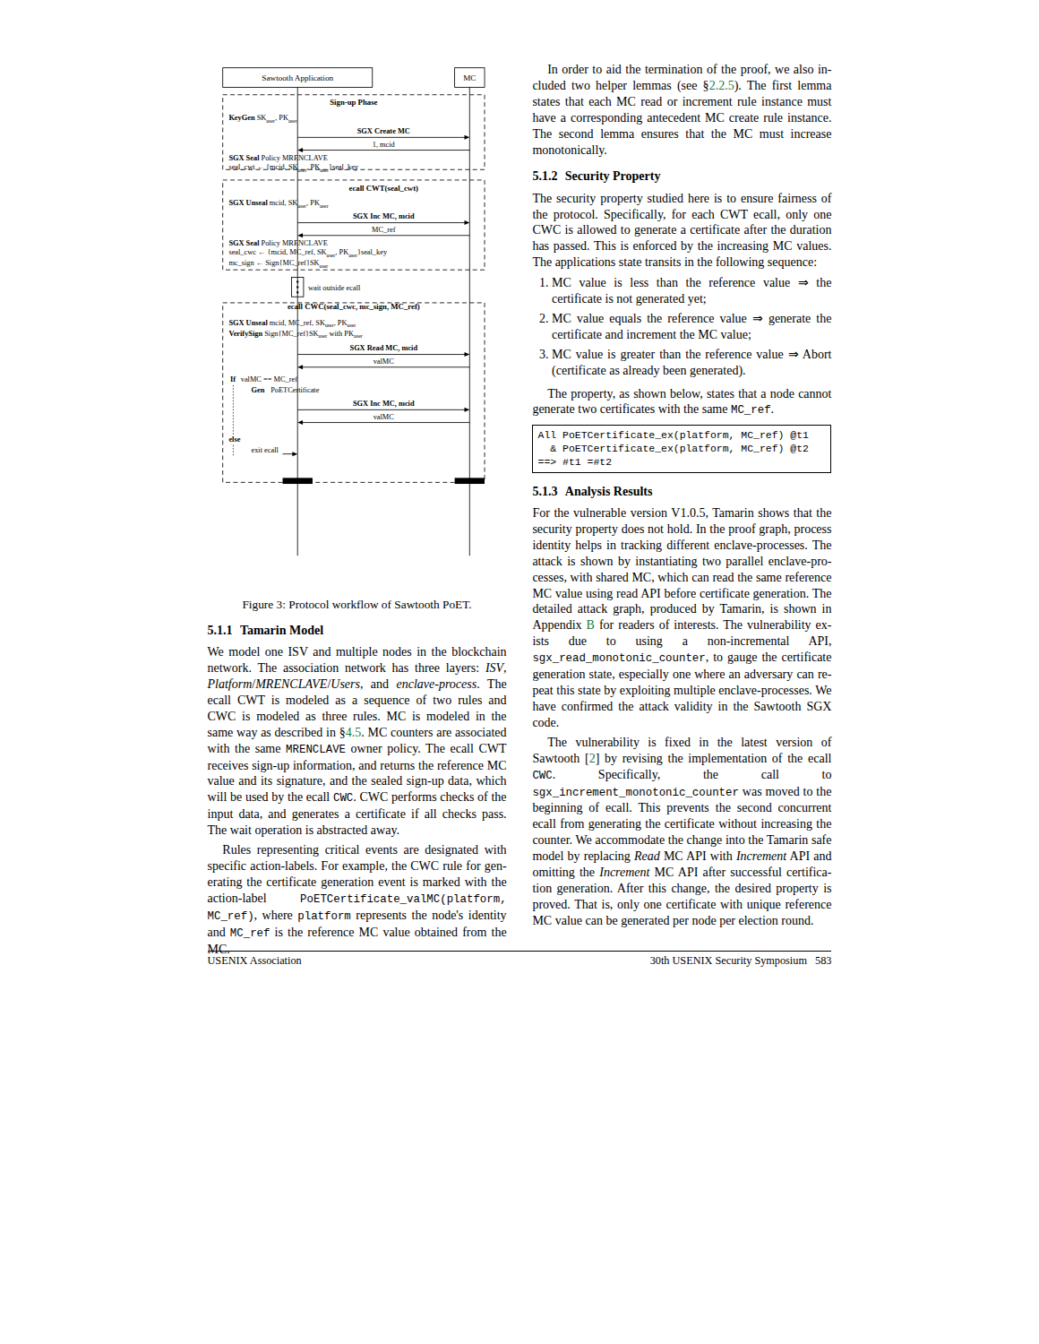Sawtooth Application MC Sign-up Phase KeyGen SKuser, PKuser SGX Create MC 1, mcid SGX Seal Policy MRENCLAVE seal_cwt ← {mcid, SKuser, PKuser}seal_key ecall CWT(seal_cwt) SGX Unseal mcid, SKuser, PKuser SGX Inc MC, mcid MC_ref SGX Seal Policy MRENCLAVE seal_cwc ← {mcid, MC_ref, SKuser, PKuser}seal_key mc_sign ← Sign{MC_ref}SKuser wait outside ecall ecall CWC(seal_cwc, mc_sign, MC_ref) SGX Unseal mcid, MC_ref, SKuser, PKuser VerifySign Sign{MC_ref}SKuser with PKuser SGX Read MC, mcid valMC If valMC == MC_ref Gen PoETCertificate SGX Inc MC, mcid valMC else exit ecall
Figure 3: Protocol workflow of Sawtooth PoET.
5.1.1 Tamarin Model
We model one ISV and multiple nodes in the blockchain network. The association network has three layers: ISV, Platform/MRENCLAVE/Users, and enclave-process. The ecall CWT is modeled as a sequence of two rules and CWC is modeled as three rules. MC is modeled in the same way as described in §4.5. MC counters are associated with the same MRENCLAVE owner policy. The ecall CWT receives sign-up information, and returns the reference MC value and its signature, and the sealed sign-up data, which will be used by the ecall CWC. CWC performs checks of the input data, and generates a certificate if all checks pass. The wait operation is abstracted away.
Rules representing critical events are designated with specific action-labels. For example, the CWC rule for generating the certificate generation event is marked with the action-label PoETCertificate_valMC(platform, MC_ref), where platform represents the node's identity and MC_ref is the reference MC value obtained from the MC.
In order to aid the termination of the proof, we also included two helper lemmas (see §2.2.5). The first lemma states that each MC read or increment rule instance must have a corresponding antecedent MC create rule instance. The second lemma ensures that the MC must increase monotonically.
5.1.2 Security Property
The security property studied here is to ensure fairness of the protocol. Specifically, for each CWT ecall, only one CWC is allowed to generate a certificate after the duration has passed. This is enforced by the increasing MC values. The applications state transits in the following sequence:
MC value is less than the reference value ⇒ the certificate is not generated yet;
MC value equals the reference value ⇒ generate the certificate and increment the MC value;
MC value is greater than the reference value ⇒ Abort (certificate as already been generated).
The property, as shown below, states that a node cannot generate two certificates with the same MC_ref.
All PoETCertificate_ex(platform, MC_ref) @t1 & PoETCertificate_ex(platform, MC_ref) @t2 ==> #t1 =#t2
5.1.3 Analysis Results
For the vulnerable version V1.0.5, Tamarin shows that the security property does not hold. In the proof graph, process identity helps in tracking different enclave-processes. The attack is shown by instantiating two parallel enclave-processes, with shared MC, which can read the same reference MC value using read API before certificate generation. The detailed attack graph, produced by Tamarin, is shown in Appendix B for readers of interests. The vulnerability exists due to using a non-incremental API, sgx_read_monotonic_counter, to gauge the certificate generation state, especially one where an adversary can repeat this state by exploiting multiple enclave-processes. We have confirmed the attack validity in the Sawtooth SGX code.
The vulnerability is fixed in the latest version of Sawtooth [2] by revising the implementation of the ecall CWC. Specifically, the call to sgx_increment_monotonic_counter was moved to the beginning of ecall. This prevents the second concurrent ecall from generating the certificate without increasing the counter. We accommodate the change into the Tamarin safe model by replacing Read MC API with Increment API and omitting the Increment MC API after successful certification generation. After this change, the desired property is proved. That is, only one certificate with unique reference MC value can be generated per node per election round.
USENIX Association 30th USENIX Security Symposium 583